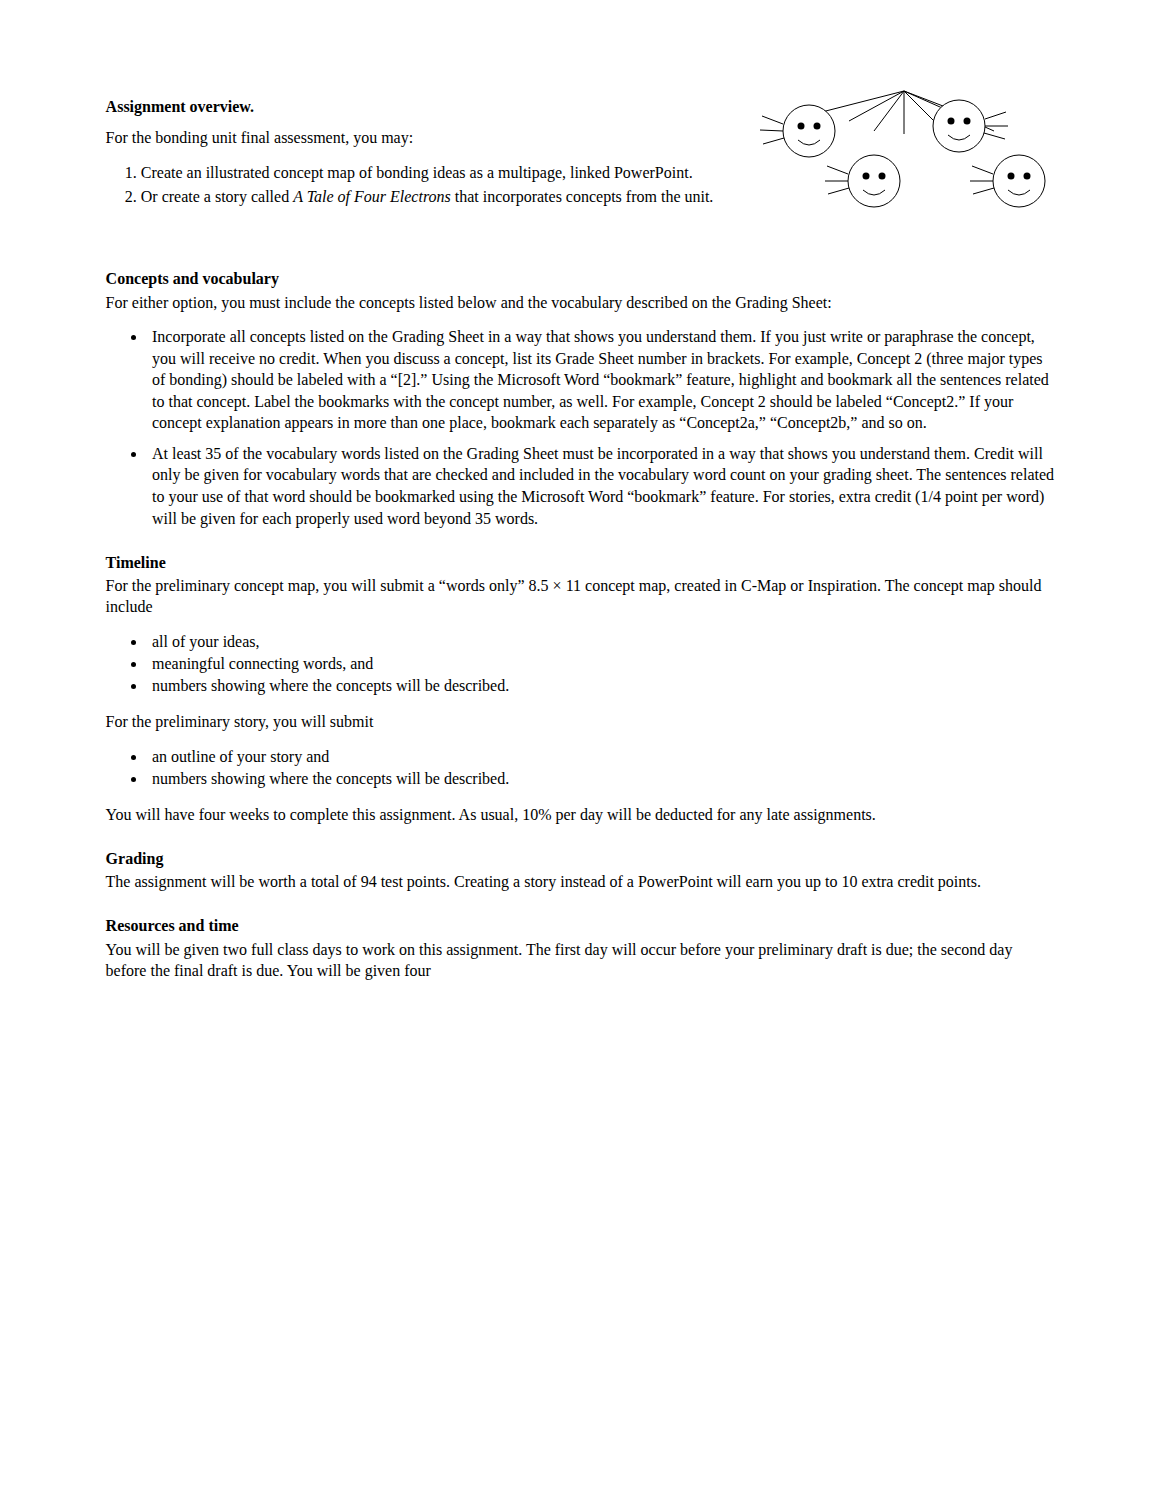Assignment overview.
For the bonding unit final assessment, you may:
Create an illustrated concept map of bonding ideas as a multipage, linked PowerPoint.
Or create a story called A Tale of Four Electrons that incorporates concepts from the unit.
Concepts and vocabulary
For either option, you must include the concepts listed below and the vocabulary described on the Grading Sheet:
Incorporate all concepts listed on the Grading Sheet in a way that shows you understand them. If you just write or paraphrase the concept, you will receive no credit. When you discuss a concept, list its Grade Sheet number in brackets. For example, Concept 2 (three major types of bonding) should be labeled with a “[2].” Using the Microsoft Word “bookmark” feature, highlight and bookmark all the sentences related to that concept. Label the bookmarks with the concept number, as well. For example, Concept 2 should be labeled “Concept2.” If your concept explanation appears in more than one place, bookmark each separately as “Concept2a,” “Concept2b,” and so on.
At least 35 of the vocabulary words listed on the Grading Sheet must be incorporated in a way that shows you understand them. Credit will only be given for vocabulary words that are checked and included in the vocabulary word count on your grading sheet. The sentences related to your use of that word should be bookmarked using the Microsoft Word “bookmark” feature. For stories, extra credit (1/4 point per word) will be given for each properly used word beyond 35 words.
Timeline
For the preliminary concept map, you will submit a “words only” 8.5 × 11 concept map, created in C-Map or Inspiration. The concept map should include
all of your ideas,
meaningful connecting words, and
numbers showing where the concepts will be described.
For the preliminary story, you will submit
an outline of your story and
numbers showing where the concepts will be described.
You will have four weeks to complete this assignment. As usual, 10% per day will be deducted for any late assignments.
Grading
The assignment will be worth a total of 94 test points. Creating a story instead of a PowerPoint will earn you up to 10 extra credit points.
Resources and time
You will be given two full class days to work on this assignment. The first day will occur before your preliminary draft is due; the second day before the final draft is due. You will be given four